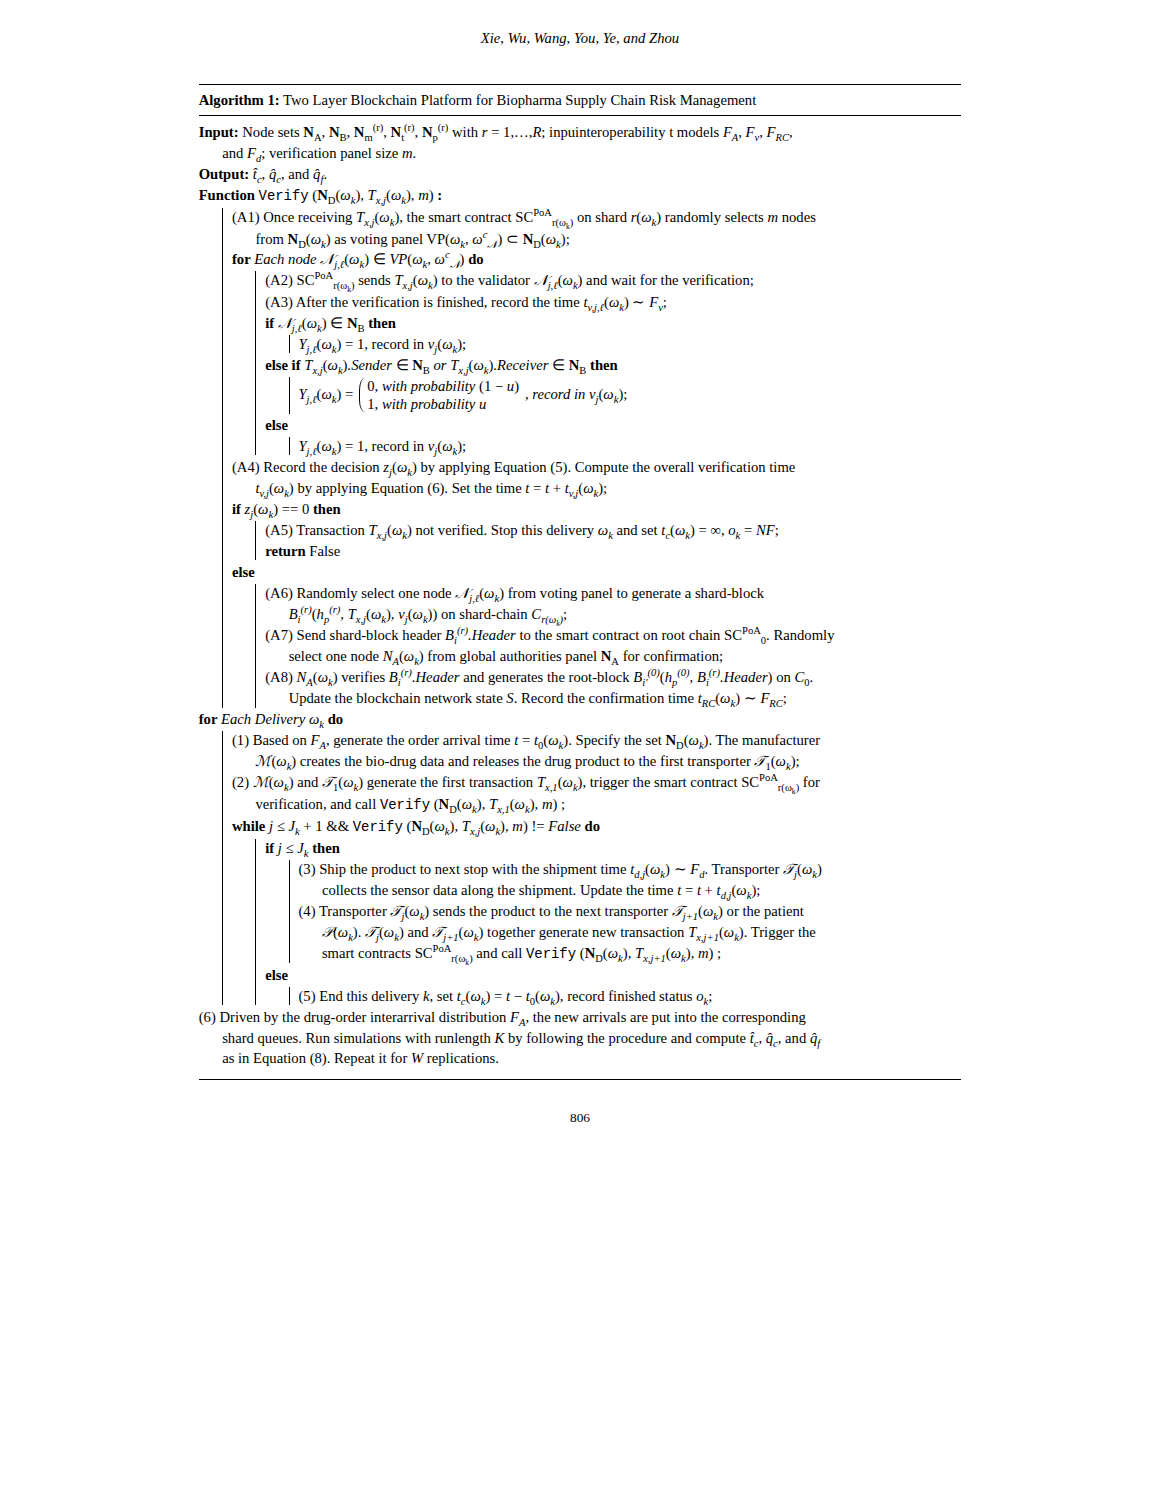Xie, Wu, Wang, You, Ye, and Zhou
Algorithm 1: Two Layer Blockchain Platform for Biopharma Supply Chain Risk Management
Input: Node sets NA, NB, Nm(r), Nt(r), Np(r) with r = 1,…,R; inpuinteroperability t models FA, Fv, FRC,
and Fd; verification panel size m.
Output: t̂c, q̂c, and q̂f.
Function Verify (ND(ωk), Tx,j(ωk), m) :
(A1) Once receiving Tx,j(ωk), the smart contract SCPoAr(ωk) on shard r(ωk) randomly selects m nodes
from ND(ωk) as voting panel VP(ωk, ωc𝒩) ⊂ ND(ωk);
for Each node 𝒩j,ℓ(ωk) ∈ VP(ωk, ωc𝒩) do
(A2) SCPoAr(ωk) sends Tx,j(ωk) to the validator 𝒩j,ℓ(ωk) and wait for the verification;
(A3) After the verification is finished, record the time tv,j,ℓ(ωk) ∼ Fv;
if 𝒩j,ℓ(ωk) ∈ NB then
Yj,ℓ(ωk) = 1, record in vj(ωk);
else if Tx,j(ωk).Sender ∈ NB or Tx,j(ωk).Receiver ∈ NB then
Yj,ℓ(ωk) = 0, with probability (1 − u) 1, with probability u , record in vj(ωk);
else
Yj,ℓ(ωk) = 1, record in vj(ωk);
(A4) Record the decision zj(ωk) by applying Equation (5). Compute the overall verification time
tv,j(ωk) by applying Equation (6). Set the time t = t + tv,j(ωk);
if zj(ωk) == 0 then
(A5) Transaction Tx,j(ωk) not verified. Stop this delivery ωk and set tc(ωk) = ∞, ok = NF;
return False
else
(A6) Randomly select one node 𝒩j,ℓ(ωk) from voting panel to generate a shard-block
Bi(r)(hp(r), Tx,j(ωk), vj(ωk)) on shard-chain Cr(ωk);
(A7) Send shard-block header Bi(r).Header to the smart contract on root chain SCPoA0. Randomly
select one node NA(ωk) from global authorities panel NA for confirmation;
(A8) NA(ωk) verifies Bi(r).Header and generates the root-block Bi′(0)(hp(0), Bi(r).Header) on C0.
Update the blockchain network state S. Record the confirmation time tRC(ωk) ∼ FRC;
for Each Delivery ωk do
(1) Based on FA, generate the order arrival time t = t0(ωk). Specify the set ND(ωk). The manufacturer
ℳ(ωk) creates the bio-drug data and releases the drug product to the first transporter 𝒯1(ωk);
(2) ℳ(ωk) and 𝒯1(ωk) generate the first transaction Tx,1(ωk), trigger the smart contract SCPoAr(ωk) for
verification, and call Verify (ND(ωk), Tx,1(ωk), m) ;
while j ≤ Jk + 1 && Verify (ND(ωk), Tx,j(ωk), m) != False do
if j ≤ Jk then
(3) Ship the product to next stop with the shipment time td,j(ωk) ∼ Fd. Transporter 𝒯j(ωk)
collects the sensor data along the shipment. Update the time t = t + td,j(ωk);
(4) Transporter 𝒯j(ωk) sends the product to the next transporter 𝒯j+1(ωk) or the patient
𝒫(ωk). 𝒯j(ωk) and 𝒯j+1(ωk) together generate new transaction Tx,j+1(ωk). Trigger the
smart contracts SCPoAr(ωk) and call Verify (ND(ωk), Tx,j+1(ωk), m) ;
else
(5) End this delivery k, set tc(ωk) = t − t0(ωk), record finished status ok;
(6) Driven by the drug-order interarrival distribution FA, the new arrivals are put into the corresponding
shard queues. Run simulations with runlength K by following the procedure and compute t̂c, q̂c, and q̂f
as in Equation (8). Repeat it for W replications.
806